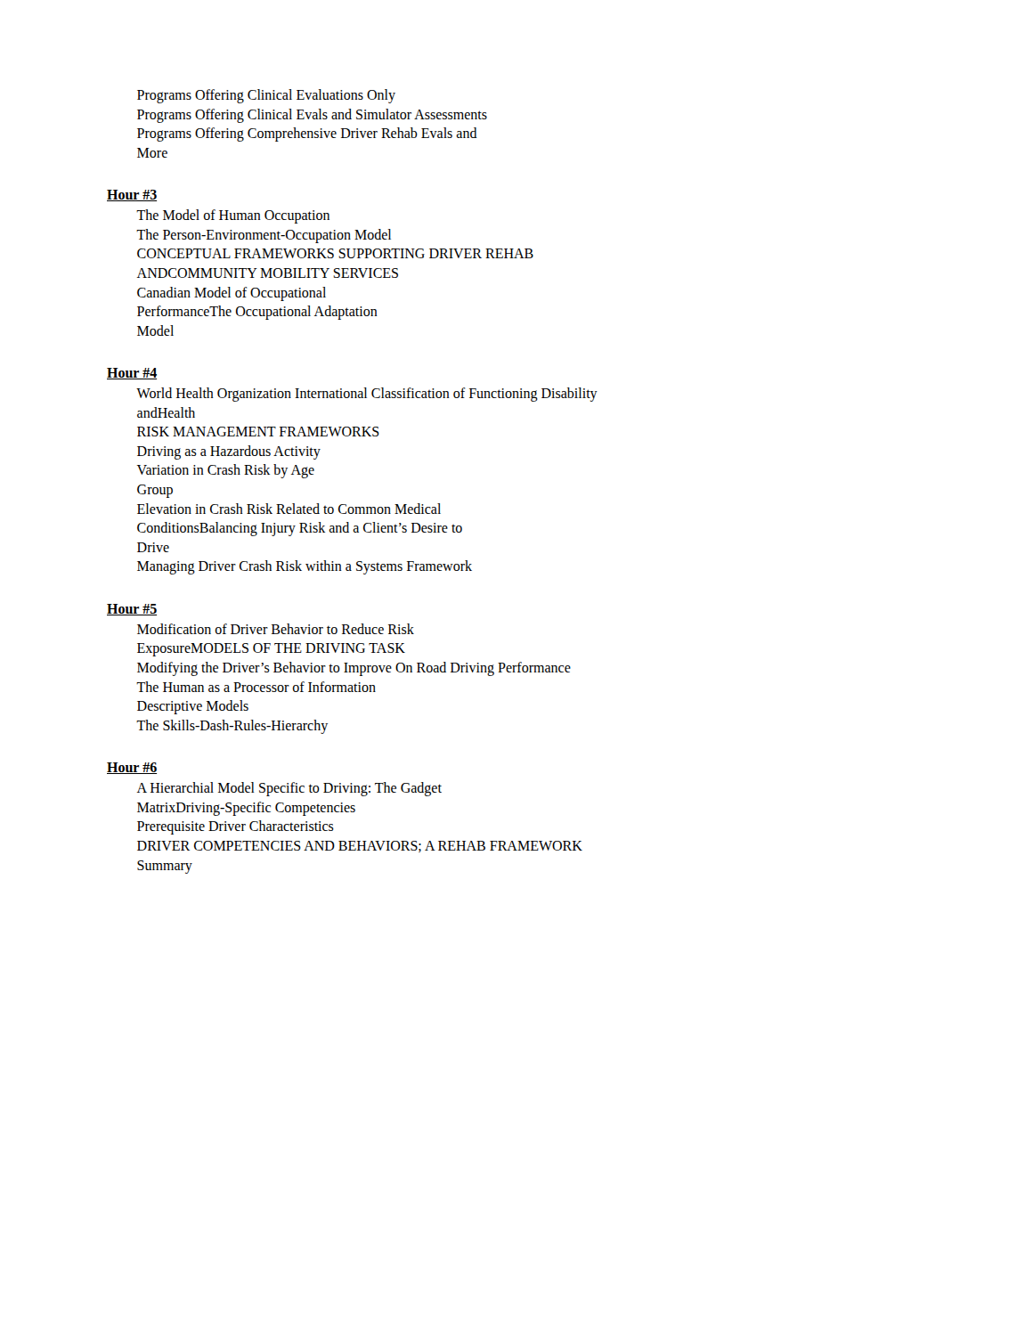Programs Offering Clinical Evaluations Only
Programs Offering Clinical Evals and Simulator Assessments
Programs Offering Comprehensive Driver Rehab Evals and
More
Hour #3
The Model of Human Occupation
The Person-Environment-Occupation Model
CONCEPTUAL FRAMEWORKS SUPPORTING DRIVER REHAB
ANDCOMMUNITY MOBILITY SERVICES
Canadian Model of Occupational
PerformanceThe Occupational Adaptation
Model
Hour #4
World Health Organization International Classification of Functioning Disability
andHealth
RISK MANAGEMENT FRAMEWORKS
Driving as a Hazardous Activity
Variation in Crash Risk by Age
Group
Elevation in Crash Risk Related to Common Medical
ConditionsBalancing Injury Risk and a Client’s Desire to
Drive
Managing Driver Crash Risk within a Systems Framework
Hour #5
Modification of Driver Behavior to Reduce Risk
ExposureMODELS OF THE DRIVING TASK
Modifying the Driver’s Behavior to Improve On Road Driving Performance
The Human as a Processor of Information
Descriptive Models
The Skills-Dash-Rules-Hierarchy
Hour #6
A Hierarchial Model Specific to Driving: The Gadget
MatrixDriving-Specific Competencies
Prerequisite Driver Characteristics
DRIVER COMPETENCIES AND BEHAVIORS; A REHAB FRAMEWORK
Summary